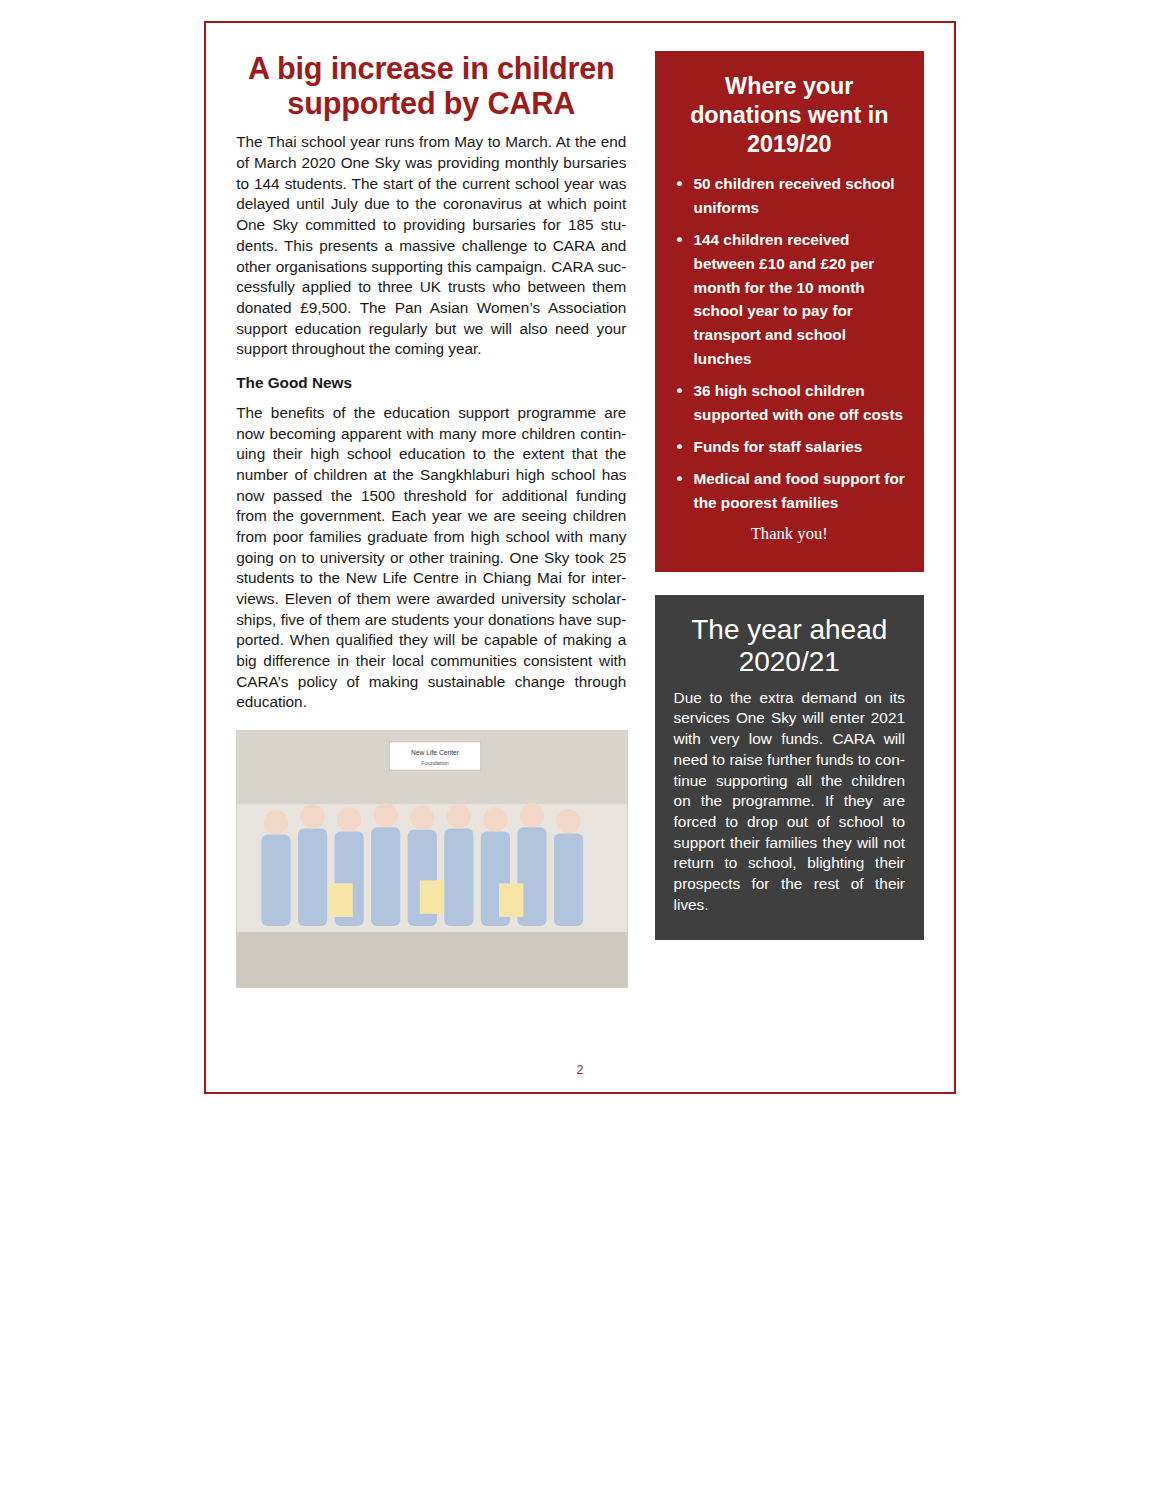A big increase in children supported by CARA
The Thai school year runs from May to March. At the end of March 2020 One Sky was providing monthly bursaries to 144 students. The start of the current school year was delayed until July due to the coronavirus at which point One Sky committed to providing bursaries for 185 students. This presents a massive challenge to CARA and other organisations supporting this campaign. CARA successfully applied to three UK trusts who between them donated £9,500. The Pan Asian Women’s Association support education regularly but we will also need your support throughout the coming year.
The Good News
The benefits of the education support programme are now becoming apparent with many more children continuing their high school education to the extent that the number of children at the Sangkhlaburi high school has now passed the 1500 threshold for additional funding from the government. Each year we are seeing children from poor families graduate from high school with many going on to university or other training. One Sky took 25 students to the New Life Centre in Chiang Mai for interviews. Eleven of them were awarded university scholarships, five of them are students your donations have supported. When qualified they will be capable of making a big difference in their local communities consistent with CARA’s policy of making sustainable change through education.
Where your donations went in 2019/20
50 children received school uniforms
144 children received between £10 and £20 per month for the 10 month school year to pay for transport and school lunches
36 high school children supported with one off costs
Funds for staff salaries
Medical and food support for the poorest families
Thank you!
The year ahead 2020/21
Due to the extra demand on its services One Sky will enter 2021 with very low funds. CARA will need to raise further funds to continue supporting all the children on the programme. If they are forced to drop out of school to support their families they will not return to school, blighting their prospects for the rest of their lives.
2